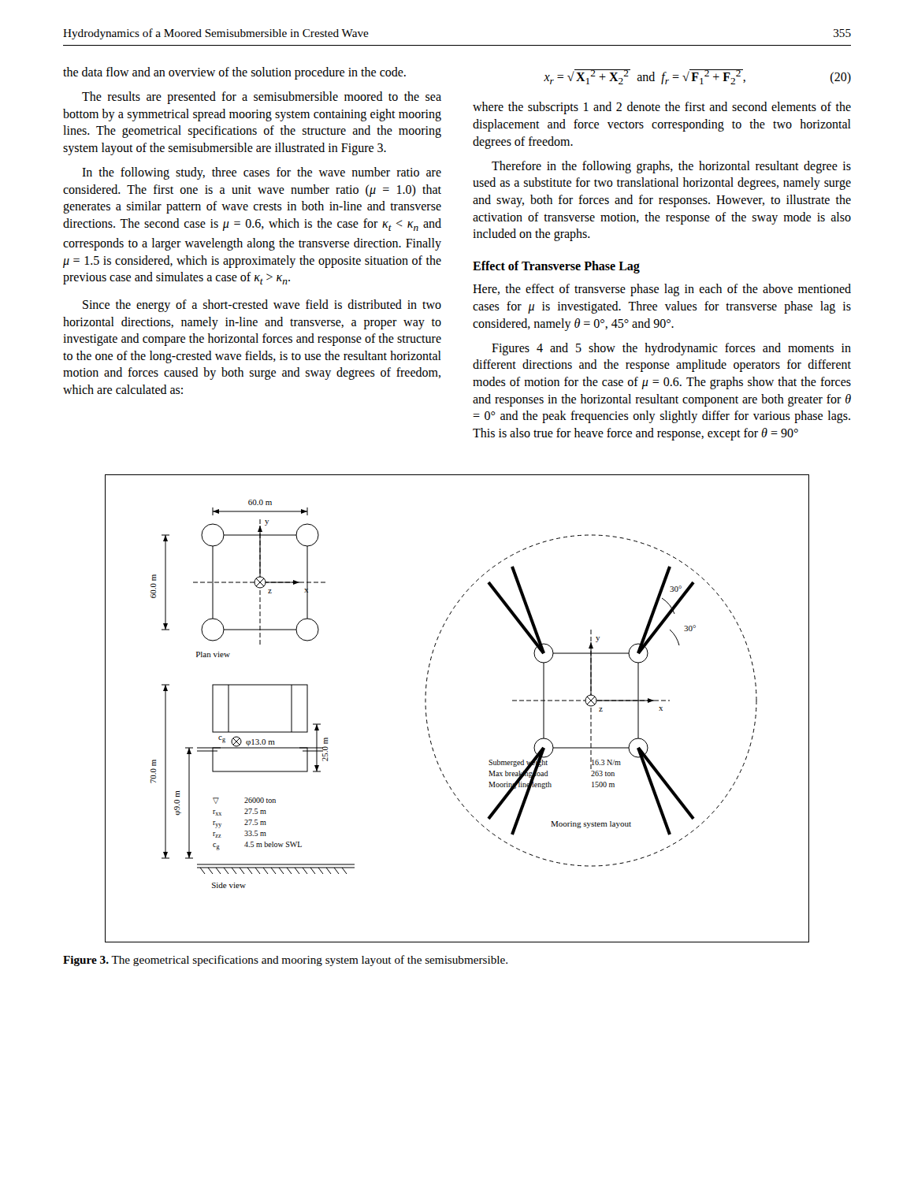Hydrodynamics of a Moored Semisubmersible in Crested Wave 355
the data flow and an overview of the solution procedure in the code.
The results are presented for a semisubmersible moored to the sea bottom by a symmetrical spread mooring system containing eight mooring lines. The geometrical specifications of the structure and the mooring system layout of the semisubmersible are illustrated in Figure 3.
In the following study, three cases for the wave number ratio are considered. The first one is a unit wave number ratio (μ = 1.0) that generates a similar pattern of wave crests in both in-line and transverse directions. The second case is μ = 0.6, which is the case for κt < κn and corresponds to a larger wavelength along the transverse direction. Finally μ = 1.5 is considered, which is approximately the opposite situation of the previous case and simulates a case of κt > κn.
Since the energy of a short-crested wave field is distributed in two horizontal directions, namely in-line and transverse, a proper way to investigate and compare the horizontal forces and response of the structure to the one of the long-crested wave fields, is to use the resultant horizontal motion and forces caused by both surge and sway degrees of freedom, which are calculated as:
xr = √X12 + X22 and fr = √F12 + F22, (20)
where the subscripts 1 and 2 denote the first and second elements of the displacement and force vectors corresponding to the two horizontal degrees of freedom.
Therefore in the following graphs, the horizontal resultant degree is used as a substitute for two translational horizontal degrees, namely surge and sway, both for forces and for responses. However, to illustrate the activation of transverse motion, the response of the sway mode is also included on the graphs.
Effect of Transverse Phase Lag
Here, the effect of transverse phase lag in each of the above mentioned cases for μ is investigated. Three values for transverse phase lag is considered, namely θ = 0°, 45° and 90°.
Figures 4 and 5 show the hydrodynamic forces and moments in different directions and the response amplitude operators for different modes of motion for the case of μ = 0.6. The graphs show that the forces and responses in the horizontal resultant component are both greater for θ = 0° and the peak frequencies only slightly differ for various phase lags. This is also true for heave force and response, except for θ = 90°
60.0 m 60.0 m x y z Plan view cg φ13.0 m 25.0 m 70.0 m φ9.0 m ▽ 26000 ton rxx 27.5 m ryy 27.5 m rzz 33.5 m cg 4.5 m below SWL Side view x y z 30° 30° Submerged weight 16.3 N/m Max breaking load 263 ton Mooring line length 1500 m Mooring system layout
Figure 3. The geometrical specifications and mooring system layout of the semisubmersible.